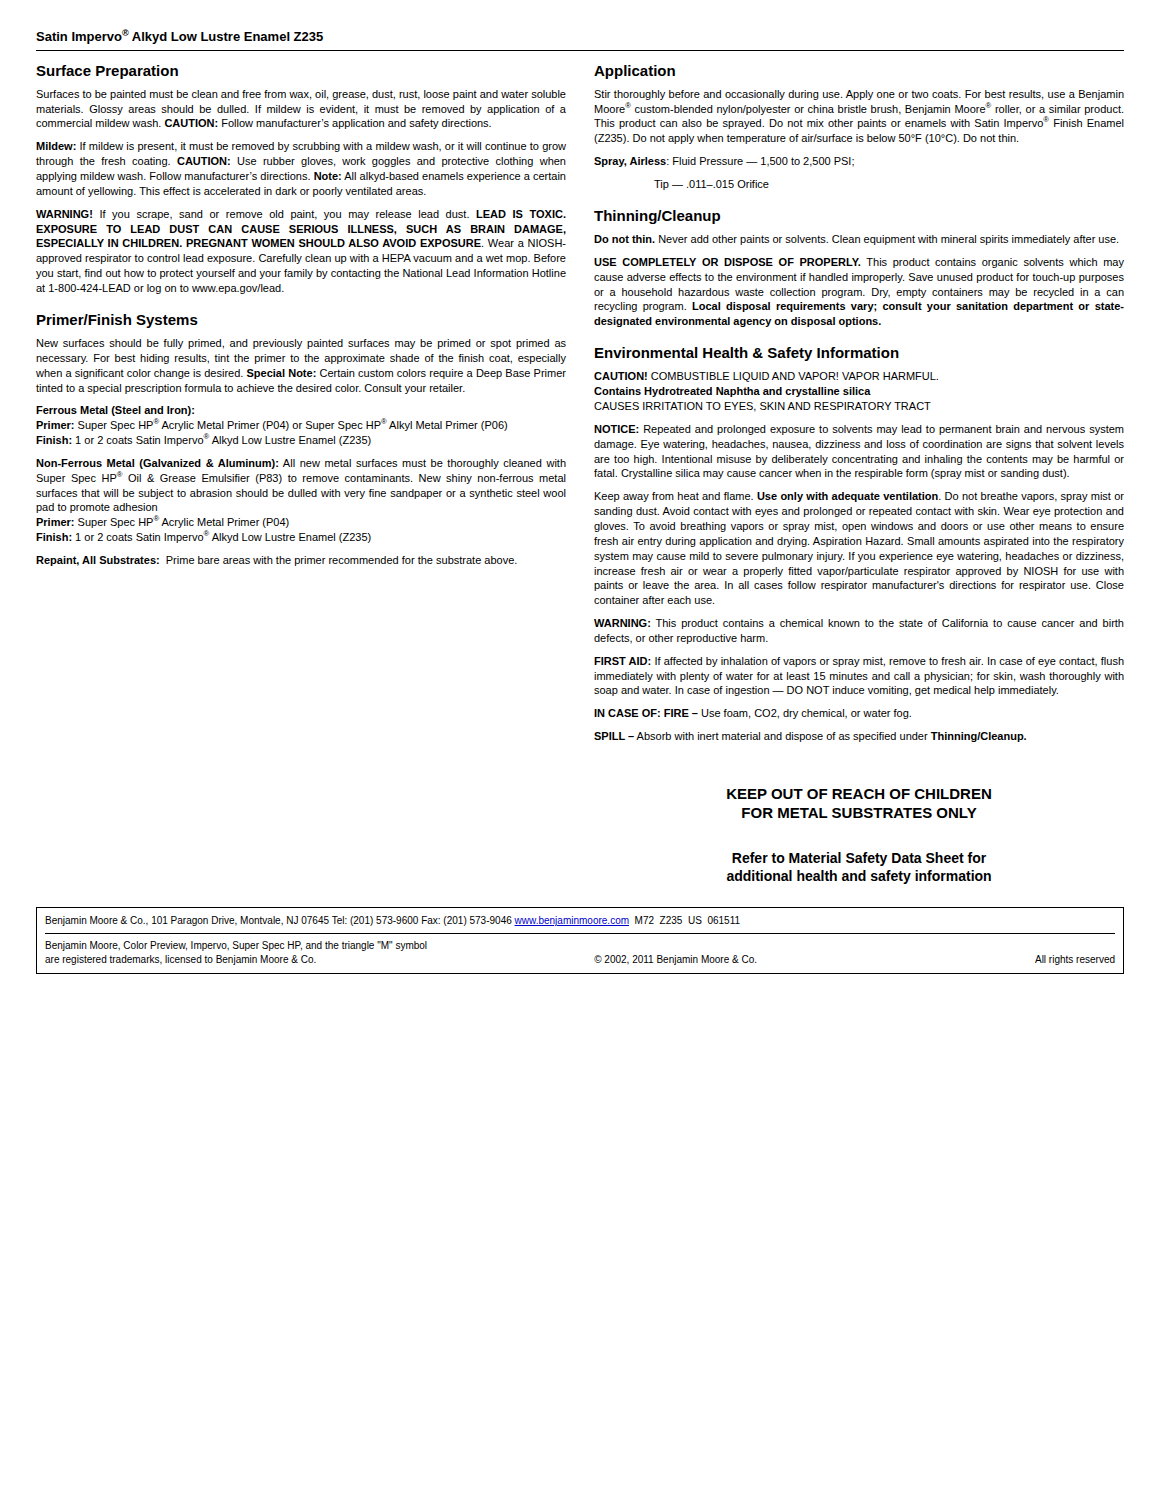Satin Impervo® Alkyd Low Lustre Enamel Z235
Surface Preparation
Surfaces to be painted must be clean and free from wax, oil, grease, dust, rust, loose paint and water soluble materials. Glossy areas should be dulled. If mildew is evident, it must be removed by application of a commercial mildew wash. CAUTION: Follow manufacturer’s application and safety directions.
Mildew: If mildew is present, it must be removed by scrubbing with a mildew wash, or it will continue to grow through the fresh coating. CAUTION: Use rubber gloves, work goggles and protective clothing when applying mildew wash. Follow manufacturer’s directions. Note: All alkyd-based enamels experience a certain amount of yellowing. This effect is accelerated in dark or poorly ventilated areas.
WARNING! If you scrape, sand or remove old paint, you may release lead dust. LEAD IS TOXIC. EXPOSURE TO LEAD DUST CAN CAUSE SERIOUS ILLNESS, SUCH AS BRAIN DAMAGE, ESPECIALLY IN CHILDREN. PREGNANT WOMEN SHOULD ALSO AVOID EXPOSURE. Wear a NIOSH-approved respirator to control lead exposure. Carefully clean up with a HEPA vacuum and a wet mop. Before you start, find out how to protect yourself and your family by contacting the National Lead Information Hotline at 1-800-424-LEAD or log on to www.epa.gov/lead.
Primer/Finish Systems
New surfaces should be fully primed, and previously painted surfaces may be primed or spot primed as necessary. For best hiding results, tint the primer to the approximate shade of the finish coat, especially when a significant color change is desired. Special Note: Certain custom colors require a Deep Base Primer tinted to a special prescription formula to achieve the desired color. Consult your retailer.
Ferrous Metal (Steel and Iron):
Primer: Super Spec HP® Acrylic Metal Primer (P04) or Super Spec HP® Alkyl Metal Primer (P06)
Finish: 1 or 2 coats Satin Impervo® Alkyd Low Lustre Enamel (Z235)
Non-Ferrous Metal (Galvanized & Aluminum): All new metal surfaces must be thoroughly cleaned with Super Spec HP® Oil & Grease Emulsifier (P83) to remove contaminants. New shiny non-ferrous metal surfaces that will be subject to abrasion should be dulled with very fine sandpaper or a synthetic steel wool pad to promote adhesion
Primer: Super Spec HP® Acrylic Metal Primer (P04)
Finish: 1 or 2 coats Satin Impervo® Alkyd Low Lustre Enamel (Z235)
Repaint, All Substrates: Prime bare areas with the primer recommended for the substrate above.
Application
Stir thoroughly before and occasionally during use. Apply one or two coats. For best results, use a Benjamin Moore® custom-blended nylon/polyester or china bristle brush, Benjamin Moore® roller, or a similar product. This product can also be sprayed. Do not mix other paints or enamels with Satin Impervo® Finish Enamel (Z235). Do not apply when temperature of air/surface is below 50°F (10°C). Do not thin.
Spray, Airless: Fluid Pressure — 1,500 to 2,500 PSI;
Tip — .011–.015 Orifice
Thinning/Cleanup
Do not thin. Never add other paints or solvents. Clean equipment with mineral spirits immediately after use.
USE COMPLETELY OR DISPOSE OF PROPERLY. This product contains organic solvents which may cause adverse effects to the environment if handled improperly. Save unused product for touch-up purposes or a household hazardous waste collection program. Dry, empty containers may be recycled in a can recycling program. Local disposal requirements vary; consult your sanitation department or state-designated environmental agency on disposal options.
Environmental Health & Safety Information
CAUTION! COMBUSTIBLE LIQUID AND VAPOR! VAPOR HARMFUL.
Contains Hydrotreated Naphtha and crystalline silica
CAUSES IRRITATION TO EYES, SKIN AND RESPIRATORY TRACT
NOTICE: Repeated and prolonged exposure to solvents may lead to permanent brain and nervous system damage. Eye watering, headaches, nausea, dizziness and loss of coordination are signs that solvent levels are too high. Intentional misuse by deliberately concentrating and inhaling the contents may be harmful or fatal. Crystalline silica may cause cancer when in the respirable form (spray mist or sanding dust).
Keep away from heat and flame. Use only with adequate ventilation. Do not breathe vapors, spray mist or sanding dust. Avoid contact with eyes and prolonged or repeated contact with skin. Wear eye protection and gloves. To avoid breathing vapors or spray mist, open windows and doors or use other means to ensure fresh air entry during application and drying. Aspiration Hazard. Small amounts aspirated into the respiratory system may cause mild to severe pulmonary injury. If you experience eye watering, headaches or dizziness, increase fresh air or wear a properly fitted vapor/particulate respirator approved by NIOSH for use with paints or leave the area. In all cases follow respirator manufacturer's directions for respirator use. Close container after each use.
WARNING: This product contains a chemical known to the state of California to cause cancer and birth defects, or other reproductive harm.
FIRST AID: If affected by inhalation of vapors or spray mist, remove to fresh air. In case of eye contact, flush immediately with plenty of water for at least 15 minutes and call a physician; for skin, wash thoroughly with soap and water. In case of ingestion — DO NOT induce vomiting, get medical help immediately.
IN CASE OF: FIRE – Use foam, CO2, dry chemical, or water fog.
SPILL – Absorb with inert material and dispose of as specified under Thinning/Cleanup.
KEEP OUT OF REACH OF CHILDREN
FOR METAL SUBSTRATES ONLY
Refer to Material Safety Data Sheet for
additional health and safety information
Benjamin Moore & Co., 101 Paragon Drive, Montvale, NJ 07645 Tel: (201) 573-9600 Fax: (201) 573-9046 www.benjaminmoore.com M72 Z235 US 061511
Benjamin Moore, Color Preview, Impervo, Super Spec HP, and the triangle "M" symbol
are registered trademarks, licensed to Benjamin Moore & Co. © 2002, 2011 Benjamin Moore & Co. All rights reserved